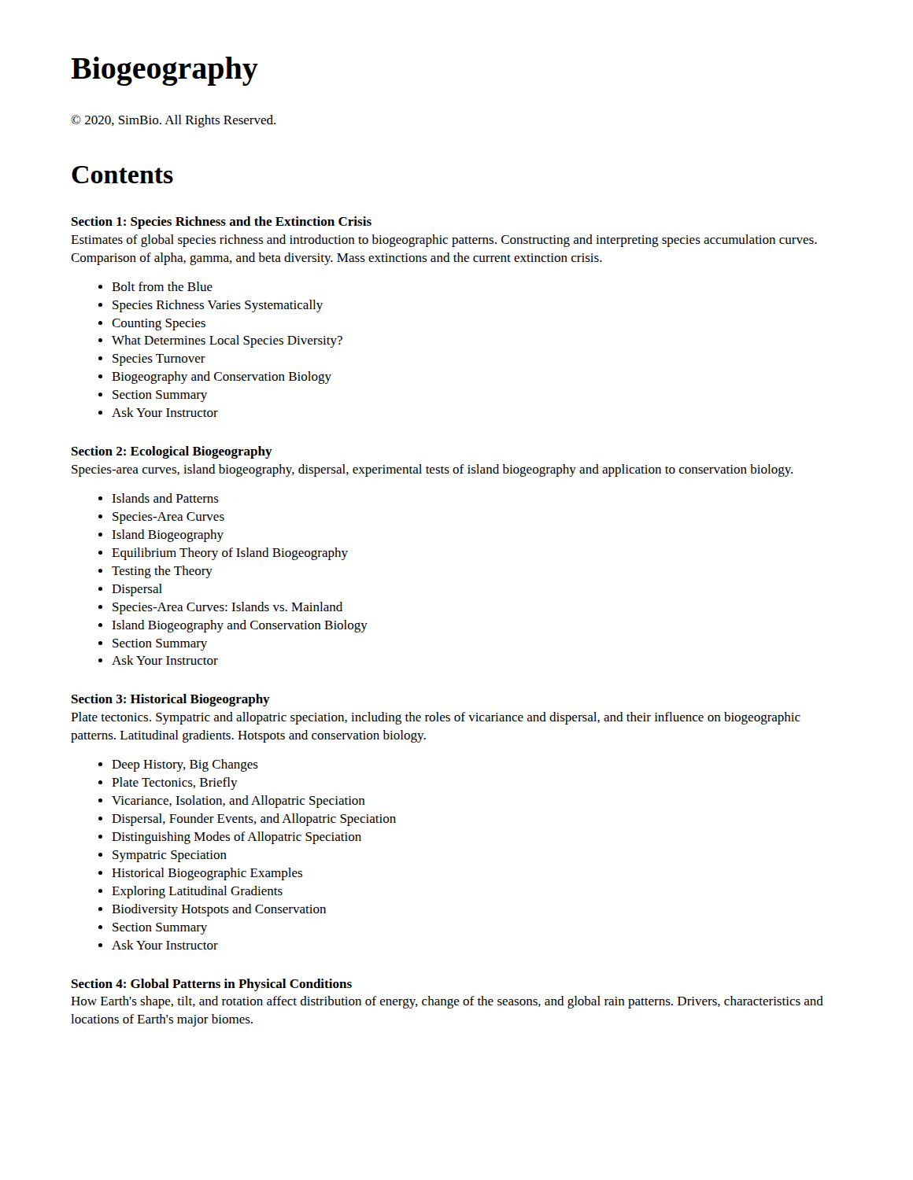Biogeography
© 2020, SimBio. All Rights Reserved.
Contents
Section 1: Species Richness and the Extinction Crisis
Estimates of global species richness and introduction to biogeographic patterns. Constructing and interpreting species accumulation curves. Comparison of alpha, gamma, and beta diversity. Mass extinctions and the current extinction crisis.
Bolt from the Blue
Species Richness Varies Systematically
Counting Species
What Determines Local Species Diversity?
Species Turnover
Biogeography and Conservation Biology
Section Summary
Ask Your Instructor
Section 2: Ecological Biogeography
Species-area curves, island biogeography, dispersal, experimental tests of island biogeography and application to conservation biology.
Islands and Patterns
Species-Area Curves
Island Biogeography
Equilibrium Theory of Island Biogeography
Testing the Theory
Dispersal
Species-Area Curves: Islands vs. Mainland
Island Biogeography and Conservation Biology
Section Summary
Ask Your Instructor
Section 3: Historical Biogeography
Plate tectonics. Sympatric and allopatric speciation, including the roles of vicariance and dispersal, and their influence on biogeographic patterns. Latitudinal gradients. Hotspots and conservation biology.
Deep History, Big Changes
Plate Tectonics, Briefly
Vicariance, Isolation, and Allopatric Speciation
Dispersal, Founder Events, and Allopatric Speciation
Distinguishing Modes of Allopatric Speciation
Sympatric Speciation
Historical Biogeographic Examples
Exploring Latitudinal Gradients
Biodiversity Hotspots and Conservation
Section Summary
Ask Your Instructor
Section 4: Global Patterns in Physical Conditions
How Earth's shape, tilt, and rotation affect distribution of energy, change of the seasons, and global rain patterns. Drivers, characteristics and locations of Earth's major biomes.